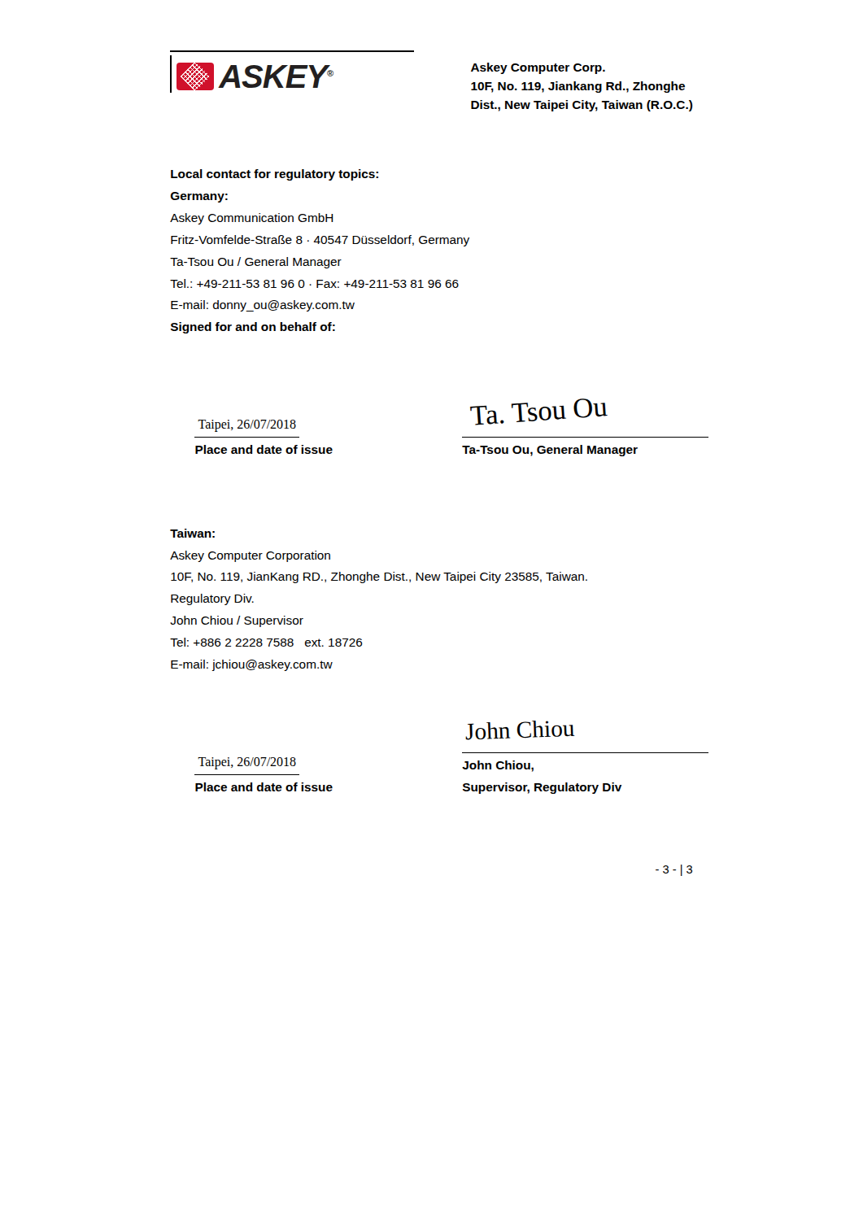ASKEY®
Askey Computer Corp.
10F, No. 119, Jiankang Rd., Zhonghe
Dist., New Taipei City, Taiwan (R.O.C.)
Local contact for regulatory topics:
Germany:
Askey Communication GmbH
Fritz-Vomfelde-Straße 8 · 40547 Düsseldorf, Germany
Ta-Tsou Ou / General Manager
Tel.: +49-211-53 81 96 0 · Fax: +49-211-53 81 96 66
E-mail: donny_ou@askey.com.tw
Signed for and on behalf of:
Taipei, 26/07/2018
Place and date of issue
Ta. Tsou Ou
Ta-Tsou Ou, General Manager
Taiwan:
Askey Computer Corporation
10F, No. 119, JianKang RD., Zhonghe Dist., New Taipei City 23585, Taiwan.
Regulatory Div.
John Chiou / Supervisor
Tel: +886 2 2228 7588 ext. 18726
E-mail: jchiou@askey.com.tw
Taipei, 26/07/2018
Place and date of issue
John Chiou
John Chiou,
Supervisor, Regulatory Div
- 3 - | 3